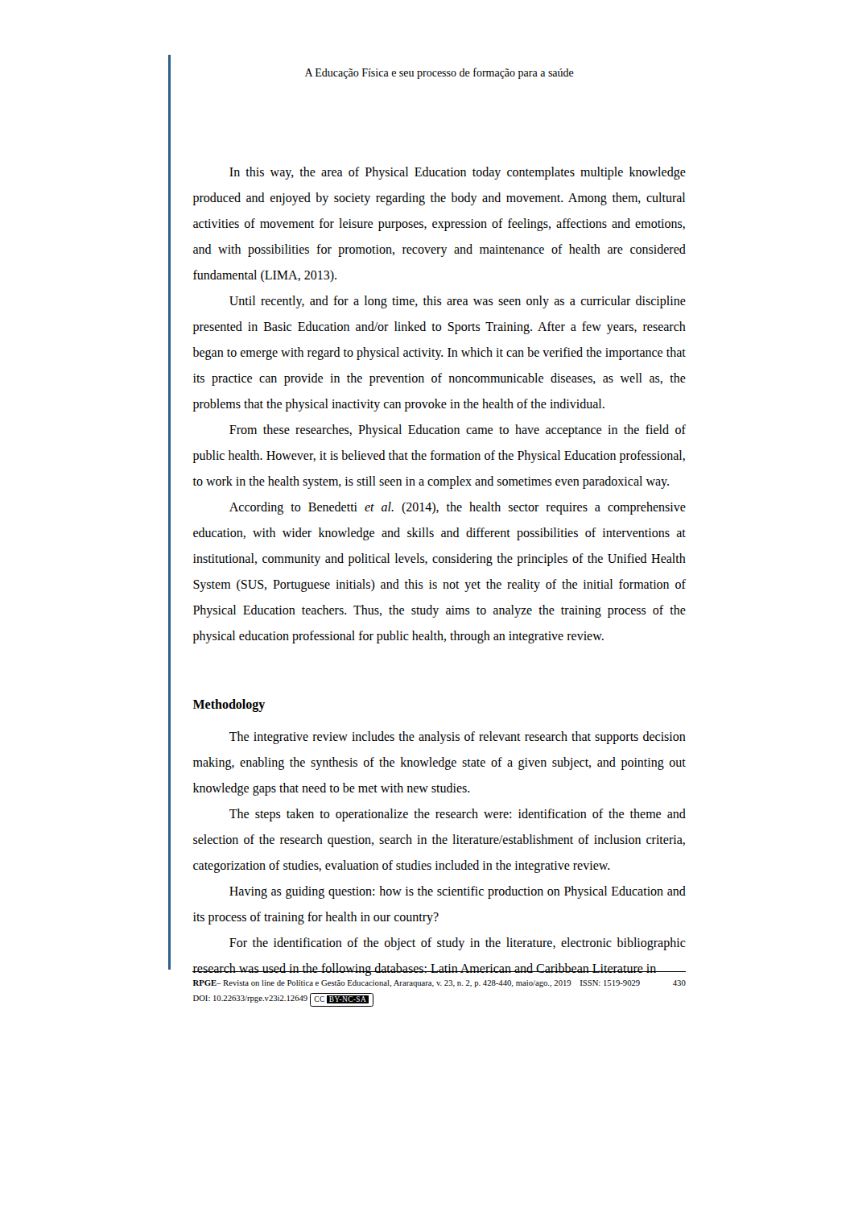A Educação Física e seu processo de formação para a saúde
In this way, the area of Physical Education today contemplates multiple knowledge produced and enjoyed by society regarding the body and movement. Among them, cultural activities of movement for leisure purposes, expression of feelings, affections and emotions, and with possibilities for promotion, recovery and maintenance of health are considered fundamental (LIMA, 2013).
Until recently, and for a long time, this area was seen only as a curricular discipline presented in Basic Education and/or linked to Sports Training. After a few years, research began to emerge with regard to physical activity. In which it can be verified the importance that its practice can provide in the prevention of noncommunicable diseases, as well as, the problems that the physical inactivity can provoke in the health of the individual.
From these researches, Physical Education came to have acceptance in the field of public health. However, it is believed that the formation of the Physical Education professional, to work in the health system, is still seen in a complex and sometimes even paradoxical way.
According to Benedetti et al. (2014), the health sector requires a comprehensive education, with wider knowledge and skills and different possibilities of interventions at institutional, community and political levels, considering the principles of the Unified Health System (SUS, Portuguese initials) and this is not yet the reality of the initial formation of Physical Education teachers. Thus, the study aims to analyze the training process of the physical education professional for public health, through an integrative review.
Methodology
The integrative review includes the analysis of relevant research that supports decision making, enabling the synthesis of the knowledge state of a given subject, and pointing out knowledge gaps that need to be met with new studies.
The steps taken to operationalize the research were: identification of the theme and selection of the research question, search in the literature/establishment of inclusion criteria, categorization of studies, evaluation of studies included in the integrative review.
Having as guiding question: how is the scientific production on Physical Education and its process of training for health in our country?
For the identification of the object of study in the literature, electronic bibliographic research was used in the following databases: Latin American and Caribbean Literature in
RPGE– Revista on line de Política e Gestão Educacional, Araraquara, v. 23, n. 2, p. 428-440, maio/ago., 2019 ISSN: 1519-9029
DOI: 10.22633/rpge.v23i2.12649
CCBY-NC-SA
430